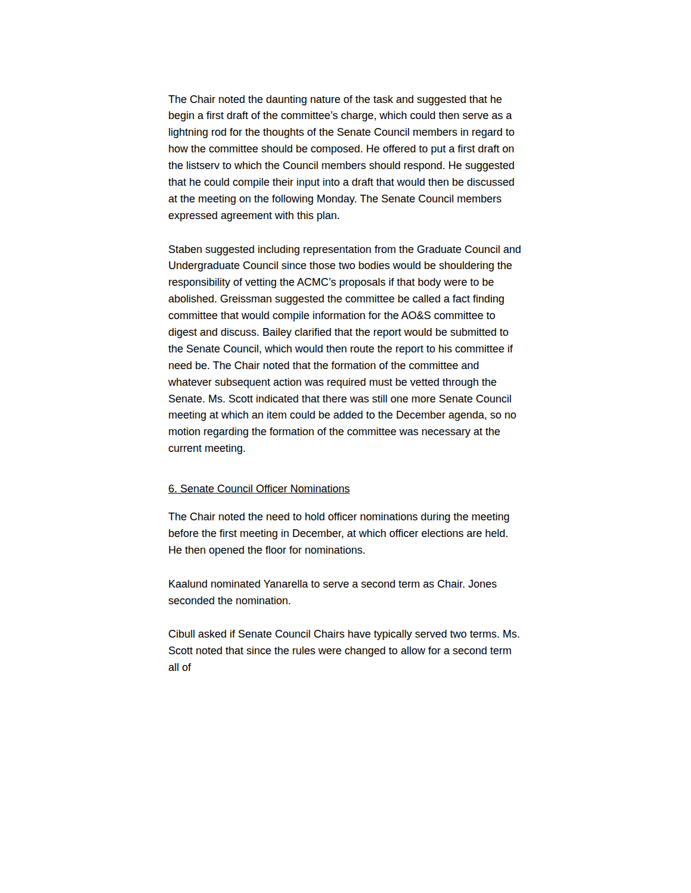The Chair noted the daunting nature of the task and suggested that he begin a first draft of the committee’s charge, which could then serve as a lightning rod for the thoughts of the Senate Council members in regard to how the committee should be composed. He offered to put a first draft on the listserv to which the Council members should respond. He suggested that he could compile their input into a draft that would then be discussed at the meeting on the following Monday. The Senate Council members expressed agreement with this plan.
Staben suggested including representation from the Graduate Council and Undergraduate Council since those two bodies would be shouldering the responsibility of vetting the ACMC’s proposals if that body were to be abolished. Greissman suggested the committee be called a fact finding committee that would compile information for the AO&S committee to digest and discuss. Bailey clarified that the report would be submitted to the Senate Council, which would then route the report to his committee if need be. The Chair noted that the formation of the committee and whatever subsequent action was required must be vetted through the Senate. Ms. Scott indicated that there was still one more Senate Council meeting at which an item could be added to the December agenda, so no motion regarding the formation of the committee was necessary at the current meeting.
6. Senate Council Officer Nominations
The Chair noted the need to hold officer nominations during the meeting before the first meeting in December, at which officer elections are held. He then opened the floor for nominations.
Kaalund nominated Yanarella to serve a second term as Chair. Jones seconded the nomination.
Cibull asked if Senate Council Chairs have typically served two terms. Ms. Scott noted that since the rules were changed to allow for a second term all of